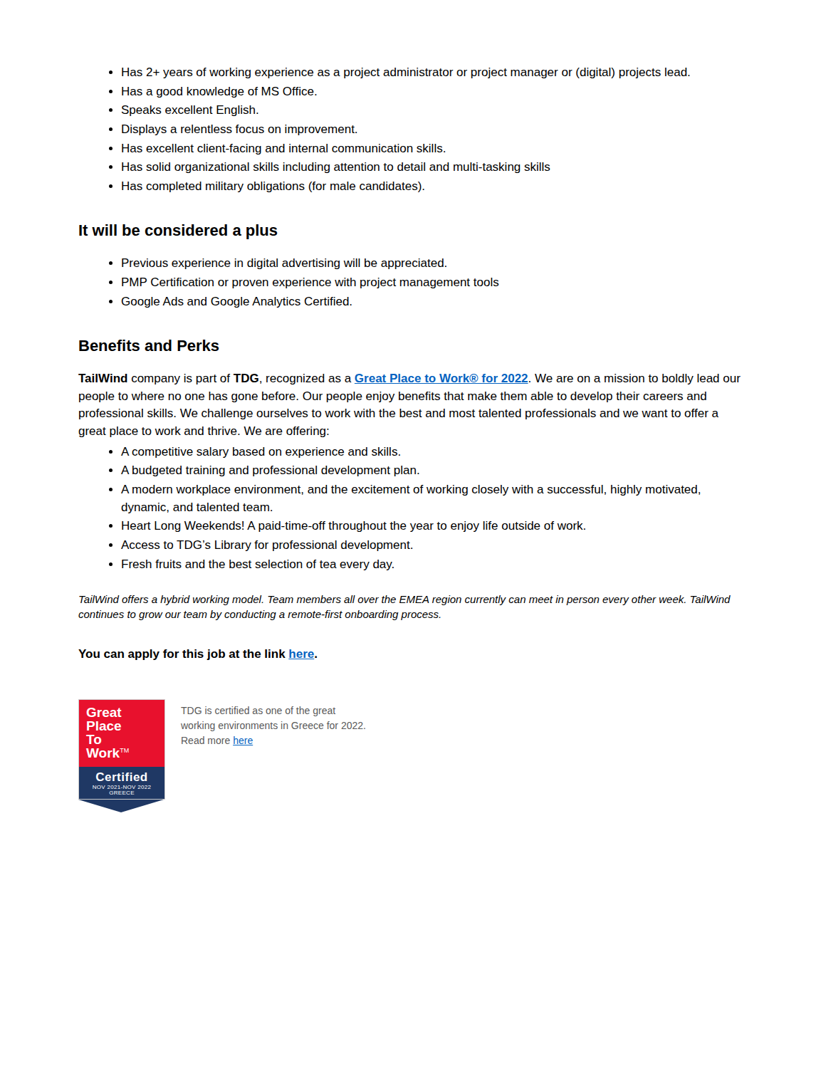Has 2+ years of working experience as a project administrator or project manager or (digital) projects lead.
Has a good knowledge of MS Office.
Speaks excellent English.
Displays a relentless focus on improvement.
Has excellent client-facing and internal communication skills.
Has solid organizational skills including attention to detail and multi-tasking skills
Has completed military obligations (for male candidates).
It will be considered a plus
Previous experience in digital advertising will be appreciated.
PMP Certification or proven experience with project management tools
Google Ads and Google Analytics Certified.
Benefits and Perks
TailWind company is part of TDG, recognized as a Great Place to Work® for 2022. We are on a mission to boldly lead our people to where no one has gone before. Our people enjoy benefits that make them able to develop their careers and professional skills. We challenge ourselves to work with the best and most talented professionals and we want to offer a great place to work and thrive. We are offering:
A competitive salary based on experience and skills.
A budgeted training and professional development plan.
A modern workplace environment, and the excitement of working closely with a successful, highly motivated, dynamic, and talented team.
Heart Long Weekends! A paid-time-off throughout the year to enjoy life outside of work.
Access to TDG’s Library for professional development.
Fresh fruits and the best selection of tea every day.
TailWind offers a hybrid working model. Team members all over the EMEA region currently can meet in person every other week. TailWind continues to grow our team by conducting a remote-first onboarding process.
You can apply for this job at the link here.
Great Place To WorkTM
Certified
NOV 2021-NOV 2022
GREECE
TDG is certified as one of the great
working environments in Greece for 2022.
Read more here